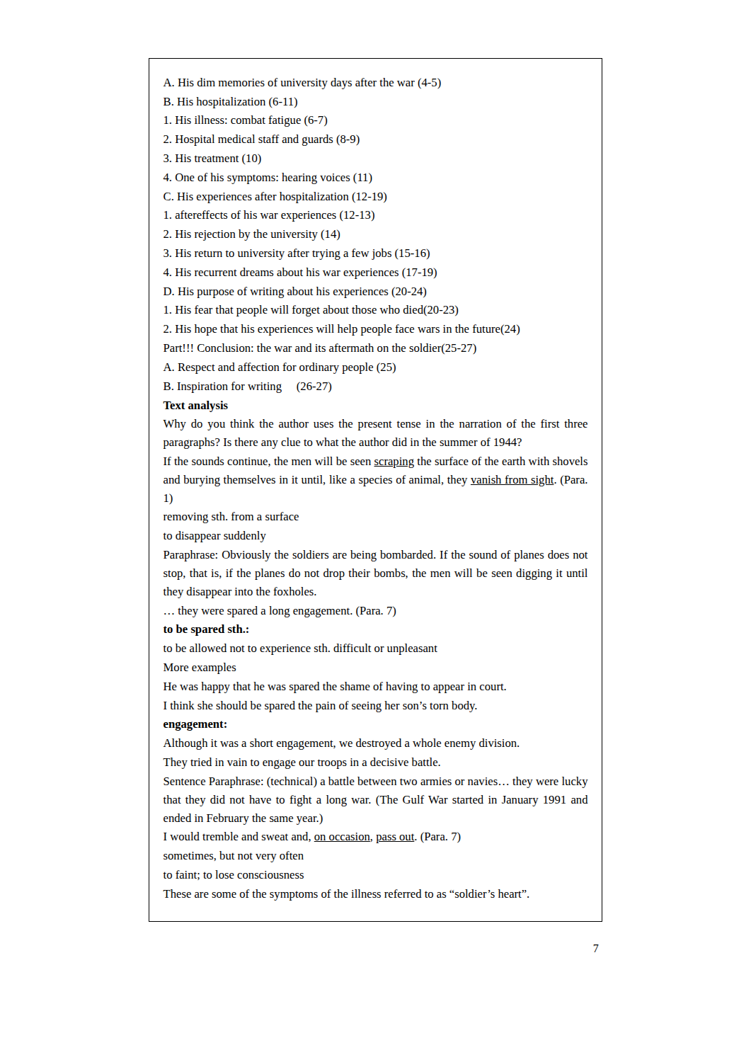A. His dim memories of university days after the war (4-5)
B. His hospitalization (6-11)
1. His illness: combat fatigue (6-7)
2. Hospital medical staff and guards (8-9)
3. His treatment (10)
4. One of his symptoms: hearing voices (11)
C. His experiences after hospitalization (12-19)
1. aftereffects of his war experiences (12-13)
2. His rejection by the university (14)
3. His return to university after trying a few jobs (15-16)
4. His recurrent dreams about his war experiences (17-19)
D. His purpose of writing about his experiences (20-24)
1. His fear that people will forget about those who died(20-23)
2. His hope that his experiences will help people face wars in the future(24)
Part!!! Conclusion: the war and its aftermath on the soldier(25-27)
A. Respect and affection for ordinary people (25)
B. Inspiration for writing (26-27)
Text analysis
Why do you think the author uses the present tense in the narration of the first three paragraphs? Is there any clue to what the author did in the summer of 1944?
If the sounds continue, the men will be seen scraping the surface of the earth with shovels and burying themselves in it until, like a species of animal, they vanish from sight. (Para. 1)
removing sth. from a surface
to disappear suddenly
Paraphrase: Obviously the soldiers are being bombarded. If the sound of planes does not stop, that is, if the planes do not drop their bombs, the men will be seen digging it until they disappear into the foxholes.
… they were spared a long engagement. (Para. 7)
to be spared sth.:
to be allowed not to experience sth. difficult or unpleasant
More examples
He was happy that he was spared the shame of having to appear in court.
I think she should be spared the pain of seeing her son’s torn body.
engagement:
Although it was a short engagement, we destroyed a whole enemy division.
They tried in vain to engage our troops in a decisive battle.
Sentence Paraphrase: (technical) a battle between two armies or navies… they were lucky that they did not have to fight a long war. (The Gulf War started in January 1991 and ended in February the same year.)
I would tremble and sweat and, on occasion, pass out. (Para. 7)
sometimes, but not very often
to faint; to lose consciousness
These are some of the symptoms of the illness referred to as “soldier’s heart”.
7